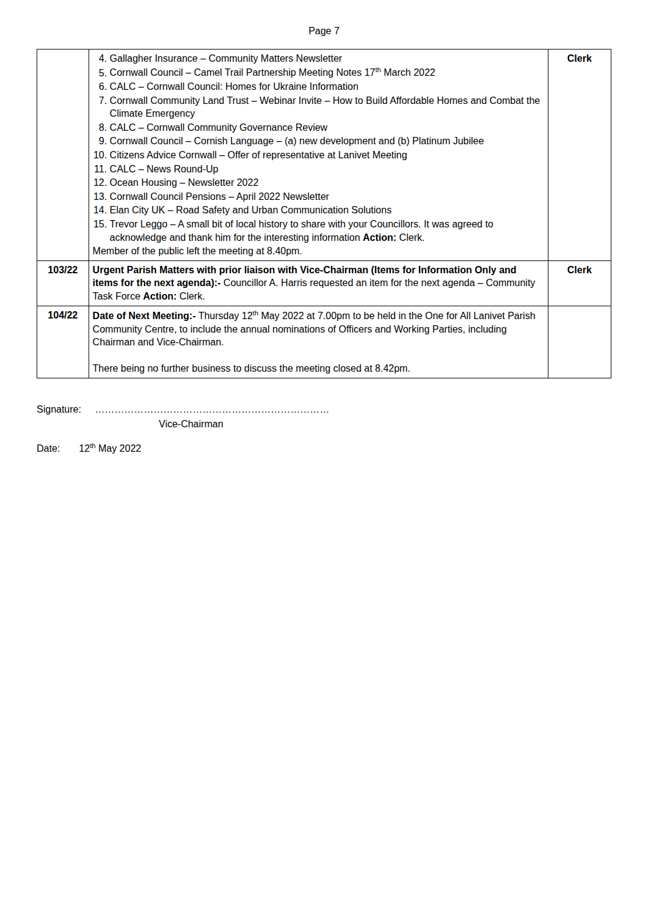Page 7
| | Gallagher Insurance – Community Matters Newsletter Cornwall Council – Camel Trail Partnership Meeting Notes 17 th March 2022 CALC – Cornwall Council: Homes for Ukraine Information Cornwall Community Land Trust – Webinar Invite – How to Build Affordable Homes and Combat the Climate Emergency CALC – Cornwall Community Governance Review Cornwall Council – Cornish Language – (a) new development and (b) Platinum Jubilee Citizens Advice Cornwall – Offer of representative at Lanivet Meeting CALC – News Round-Up Ocean Housing – Newsletter 2022 Cornwall Council Pensions – April 2022 Newsletter Elan City UK – Road Safety and Urban Communication Solutions Trevor Leggo – A small bit of local history to share with your Councillors. It was agreed to acknowledge and thank him for the interesting information Action: Clerk. Member of the public left the meeting at 8.40pm. | Clerk |
| 103/22 | Urgent Parish Matters with prior liaison with Vice-Chairman (Items for Information Only and items for the next agenda):- Councillor A. Harris requested an item for the next agenda – Community Task Force Action: Clerk. | Clerk |
| 104/22 | Date of Next Meeting:- Thursday 12 th May 2022 at 7.00pm to be held in the One for All Lanivet Parish Community Centre, to include the annual nominations of Officers and Working Parties, including Chairman and Vice-Chairman. There being no further business to discuss the meeting closed at 8.42pm. | |
Signature: ………………………………………………………………
Vice-Chairman
Date: 12th May 2022